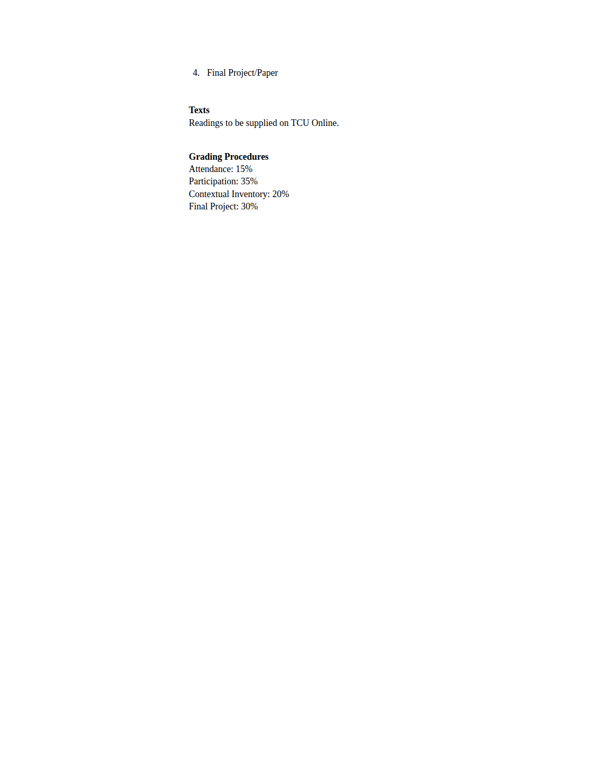Final Project/Paper
Texts
Readings to be supplied on TCU Online.
Grading Procedures
Attendance: 15%
Participation: 35%
Contextual Inventory: 20%
Final Project: 30%